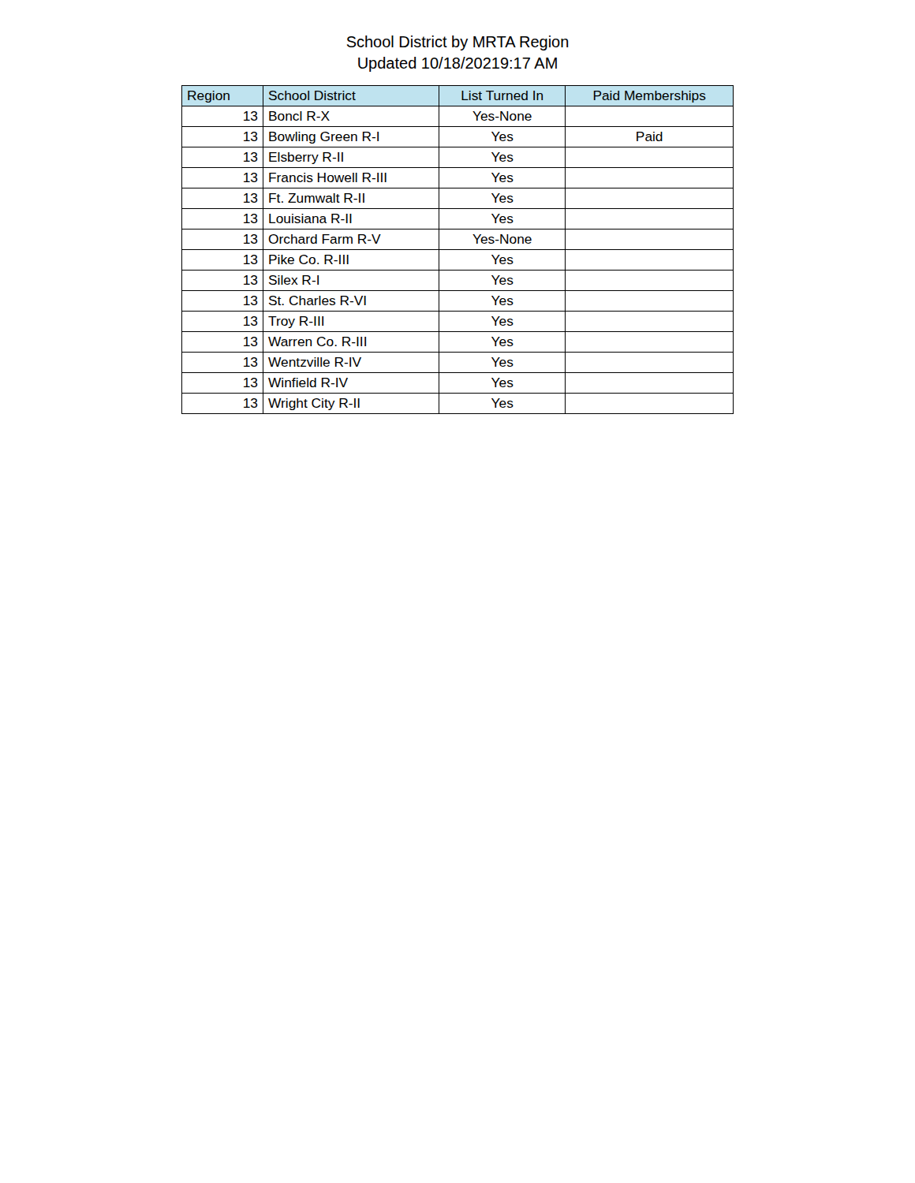School District by MRTA Region Updated 10/18/20219:17 AM
| Region | School District | List Turned In | Paid Memberships |
| --- | --- | --- | --- |
| 13 | Boncl R-X | Yes-None | |
| 13 | Bowling Green R-I | Yes | Paid |
| 13 | Elsberry R-II | Yes | |
| 13 | Francis Howell R-III | Yes | |
| 13 | Ft. Zumwalt R-II | Yes | |
| 13 | Louisiana R-II | Yes | |
| 13 | Orchard Farm R-V | Yes-None | |
| 13 | Pike Co. R-III | Yes | |
| 13 | Silex R-I | Yes | |
| 13 | St. Charles R-VI | Yes | |
| 13 | Troy R-III | Yes | |
| 13 | Warren Co. R-III | Yes | |
| 13 | Wentzville R-IV | Yes | |
| 13 | Winfield R-IV | Yes | |
| 13 | Wright City R-II | Yes | |